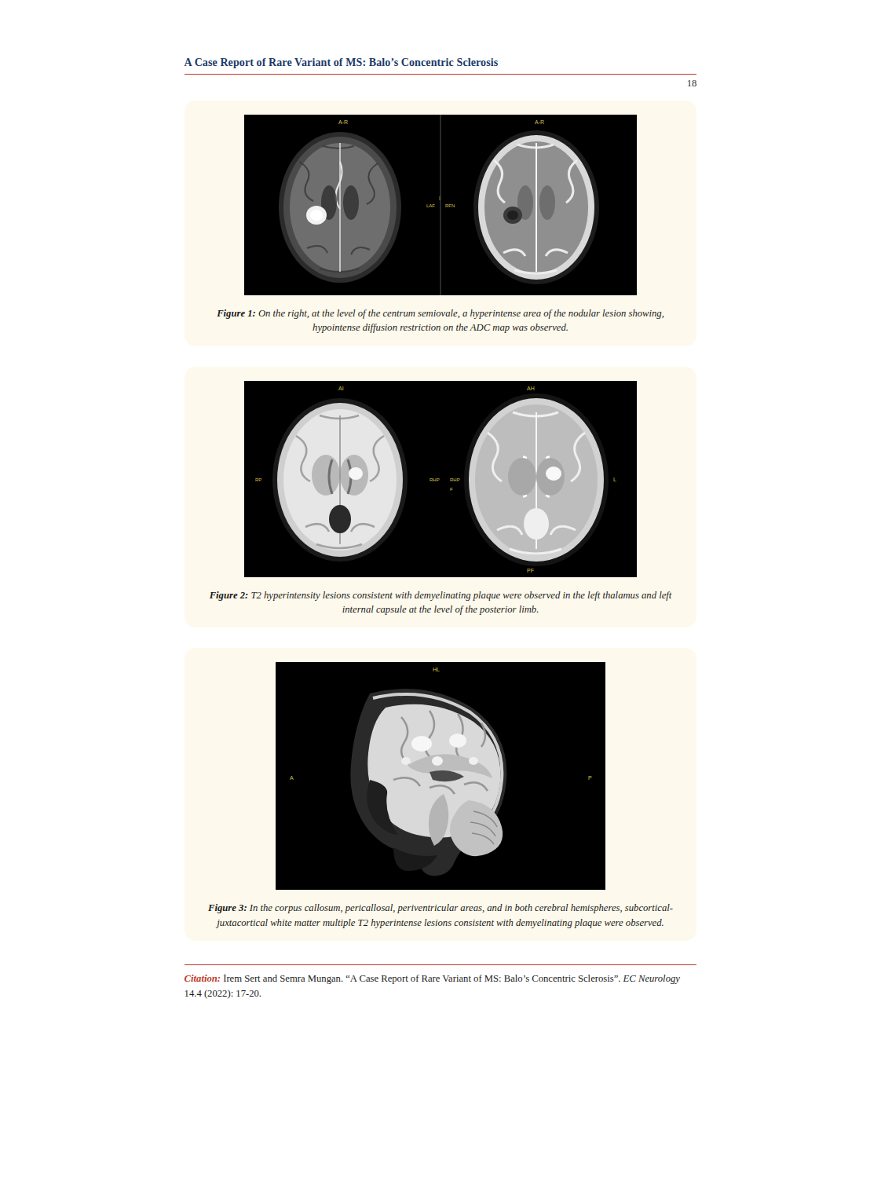A Case Report of Rare Variant of MS: Balo’s Concentric Sclerosis
18
A-R A-R LAF RFN |
Figure 1: On the right, at the level of the centrum semiovale, a hyperintense area of the nodular lesion showing, hypointense diffusion restriction on the ADC map was observed.
AI AH RHP RHP F L PF RP
Figure 2: T2 hyperintensity lesions consistent with demyelinating plaque were observed in the left thalamus and left internal capsule at the level of the posterior limb.
HL A P
Figure 3: In the corpus callosum, pericallosal, periventricular areas, and in both cerebral hemispheres, subcortical-juxtacortical white matter multiple T2 hyperintense lesions consistent with demyelinating plaque were observed.
Citation: İrem Sert and Semra Mungan. “A Case Report of Rare Variant of MS: Balo’s Concentric Sclerosis”. EC Neurology 14.4 (2022): 17-20.